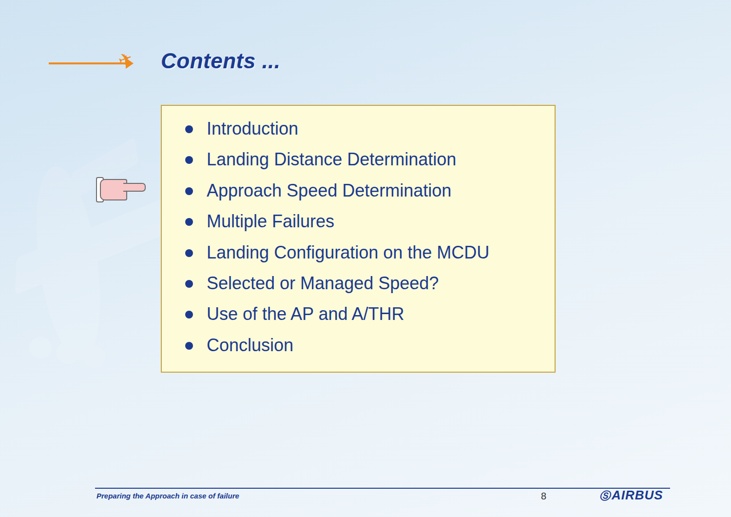✈
Contents ...
Introduction
Landing Distance Determination
Approach Speed Determination
Multiple Failures
Landing Configuration on the MCDU
Selected or Managed Speed?
Use of the AP and A/THR
Conclusion
Preparing the Approach in case of failure
8
ⓈAIRBUS